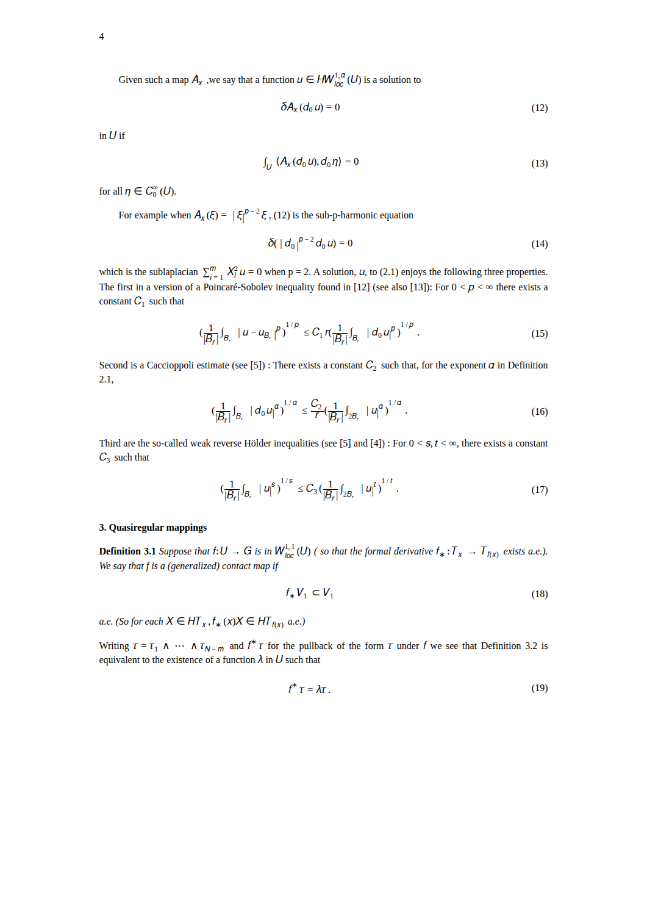4
Given such a map Ax ,we say that a function u∈HWloc1,α(U) is a solution to
δAx(d0u)=0
(12)
in U if
∫U⟨Ax(d0u),d0η⟩=0
(13)
for all η∈C0∞(U).
For example when Ax(ξ)=|ξ|p−2ξ , (12) is the sub-p-harmonic equation
δ(|d0|p−2d0u)=0
(14)
which is the sublaplacian ∑i=1mXi2u=0 when p = 2. A solution, u, to (2.1) enjoys the following three properties. The first in a version of a Poincaré-Sobolev inequality found in [12] (see also [13]): For 0<p<∞ there exists a constant C1 such that
(1|Br|∫Br|u−uBr|p)1/p ≤ C1r (1|Br|∫Br|d0u|p)1/p .
(15)
Second is a Caccioppoli estimate (see [5]) : There exists a constant C2 such that, for the exponent α in Definition 2.1,
(1|Br|∫Br|d0u|α)1/α ≤ C2r (1|Br|∫2Br|u|α)1/α .
(16)
Third are the so-called weak reverse Hölder inequalities (see [5] and [4]) : For 0<s,t<∞, there exists a constant C3 such that
(1|Br|∫Br|u|s)1/s ≤ C3 (1|Br|∫2Br|u|t)1/t .
(17)
3. Quasiregular mappings
Definition 3.1 Suppose that f:U→G is in Wloc1,1(U) ( so that the formal derivative f∗:Tx→Tf(x) exists a.e.). We say that f is a (generalized) contact map if
f∗V1⊂V1
(18)
a.e. (So for each X∈HTx,f∗(x)X∈HTf(x) a.e.)
Writing τ=τ1∧⋯∧τN−m and f∗τ for the pullback of the form τ under f we see that Definition 3.2 is equivalent to the existence of a function λ in U such that
f∗τ=λτ.
(19)